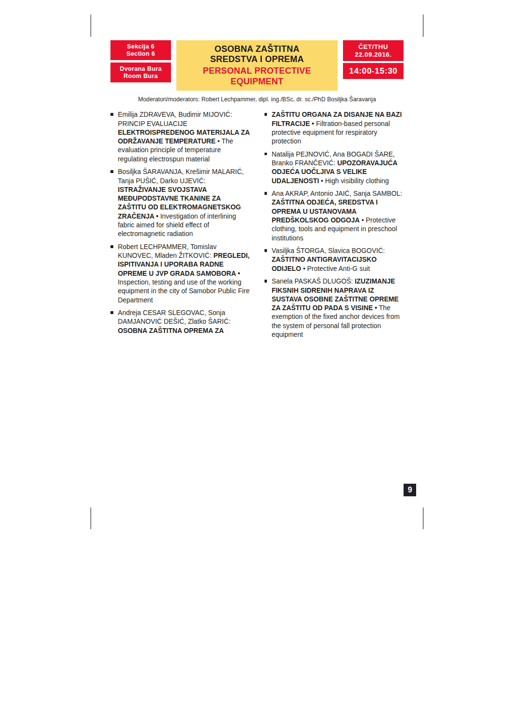Sekcija 6 Section 6
Dvorana Bura Room Bura
OSOBNA ZAŠTITNA
SREDSTVA I OPREMA
PERSONAL PROTECTIVE
EQUIPMENT
ČET/THU 22.09.2016.
14:00-15:30
Moderatori/moderators: Robert Lechpammer, dipl. ing./BSc, dr. sc./PhD Bosiljka Šaravanja
Emilija ZDRAVEVA, Budimir MIJOVIĆ: PRINCIP EVALUACIJE ELEKTROISPREDENOG MATERIJALA ZA ODRŽAVANJE TEMPERATURE • The evaluation principle of temperature regulating electrospun material
Bosiljka ŠARAVANJA, Krešimir MALARIĆ, Tanja PUŠIĆ, Darko UJEVIĆ: ISTRAŽIVANJE SVOJSTAVA MEĐUPODSTAVNE TKANINE ZA ZAŠTITU OD ELEKTROMAGNETSKOG ZRAČENJA • Investigation of interlining fabric aimed for shield effect of electromagnetic radiation
Robert LECHPAMMER, Tomislav KUNOVEC, Mladen ŽITKOVIĆ: PREGLEDI, ISPITIVANJA I UPORABA RADNE OPREME U JVP GRADA SAMOBORA • Inspection, testing and use of the working equipment in the city of Samobor Public Fire Department
Andreja CESAR SLEGOVAC, Sonja DAMJANOVIĆ DEŠIĆ, Zlatko ŠARIĆ: OSOBNA ZAŠTITNA OPREMA ZA
ZAŠTITU ORGANA ZA DISANJE NA BAZI FILTRACIJE • Filtration-based personal protective equipment for respiratory protection
Natalija PEJNOVIĆ, Ana BOGADI ŠARE, Branko FRANČEVIĆ: UPOZORAVAJUĆA ODJEĆA UOČLJIVA S VELIKE UDALJENOSTI • High visibility clothing
Ana AKRAP, Antonio JAIĆ, Sanja SAMBOL: ZAŠTITNA ODJEĆA, SREDSTVA I OPREMA U USTANOVAMA PREDŠKOLSKOG ODGOJA • Protective clothing, tools and equipment in preschool institutions
Vasiljka ŠTORGA, Slavica BOGOVIĆ: ZAŠTITNO ANTIGRAVITACIJSKO ODIJELO • Protective Anti-G suit
Sanela PASKAŠ DLUGOŠ: IZUZIMANJE FIKSNIH SIDRENIH NAPRAVA IZ SUSTAVA OSOBNE ZAŠTITNE OPREME ZA ZAŠTITU OD PADA S VISINE • The exemption of the fixed anchor devices from the system of personal fall protection equipment
9